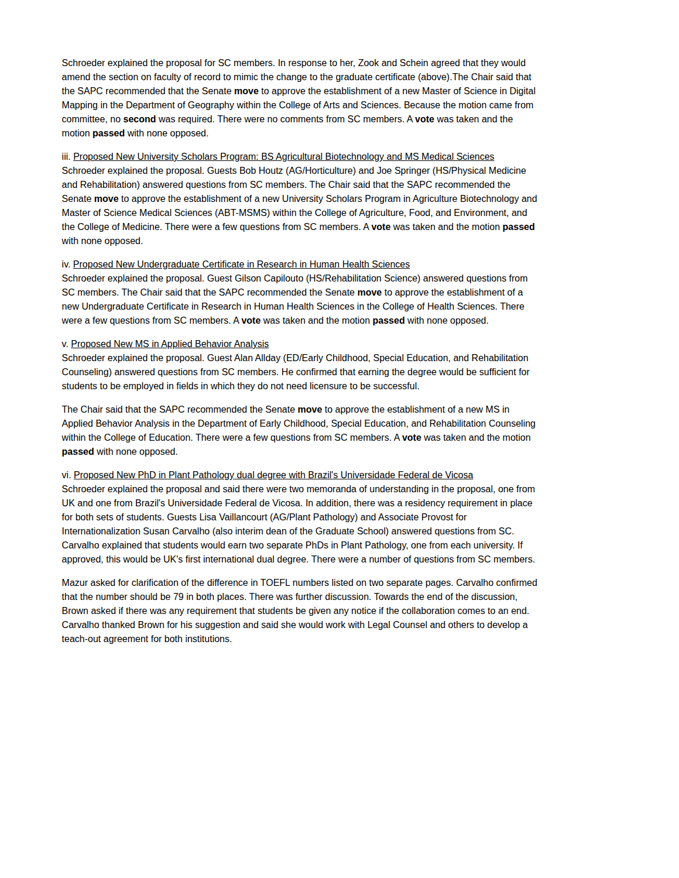Schroeder explained the proposal for SC members. In response to her, Zook and Schein agreed that they would amend the section on faculty of record to mimic the change to the graduate certificate (above).The Chair said that the SAPC recommended that the Senate move to approve the establishment of a new Master of Science in Digital Mapping in the Department of Geography within the College of Arts and Sciences. Because the motion came from committee, no second was required. There were no comments from SC members. A vote was taken and the motion passed with none opposed.
iii. Proposed New University Scholars Program: BS Agricultural Biotechnology and MS Medical Sciences
Schroeder explained the proposal. Guests Bob Houtz (AG/Horticulture) and Joe Springer (HS/Physical Medicine and Rehabilitation) answered questions from SC members. The Chair said that the SAPC recommended the Senate move to approve the establishment of a new University Scholars Program in Agriculture Biotechnology and Master of Science Medical Sciences (ABT-MSMS) within the College of Agriculture, Food, and Environment, and the College of Medicine. There were a few questions from SC members. A vote was taken and the motion passed with none opposed.
iv. Proposed New Undergraduate Certificate in Research in Human Health Sciences
Schroeder explained the proposal. Guest Gilson Capilouto (HS/Rehabilitation Science) answered questions from SC members. The Chair said that the SAPC recommended the Senate move to approve the establishment of a new Undergraduate Certificate in Research in Human Health Sciences in the College of Health Sciences. There were a few questions from SC members. A vote was taken and the motion passed with none opposed.
v. Proposed New MS in Applied Behavior Analysis
Schroeder explained the proposal. Guest Alan Allday (ED/Early Childhood, Special Education, and Rehabilitation Counseling) answered questions from SC members. He confirmed that earning the degree would be sufficient for students to be employed in fields in which they do not need licensure to be successful.
The Chair said that the SAPC recommended the Senate move to approve the establishment of a new MS in Applied Behavior Analysis in the Department of Early Childhood, Special Education, and Rehabilitation Counseling within the College of Education. There were a few questions from SC members. A vote was taken and the motion passed with none opposed.
vi. Proposed New PhD in Plant Pathology dual degree with Brazil's Universidade Federal de Vicosa
Schroeder explained the proposal and said there were two memoranda of understanding in the proposal, one from UK and one from Brazil's Universidade Federal de Vicosa. In addition, there was a residency requirement in place for both sets of students. Guests Lisa Vaillancourt (AG/Plant Pathology) and Associate Provost for Internationalization Susan Carvalho (also interim dean of the Graduate School) answered questions from SC. Carvalho explained that students would earn two separate PhDs in Plant Pathology, one from each university. If approved, this would be UK's first international dual degree. There were a number of questions from SC members.
Mazur asked for clarification of the difference in TOEFL numbers listed on two separate pages. Carvalho confirmed that the number should be 79 in both places. There was further discussion. Towards the end of the discussion, Brown asked if there was any requirement that students be given any notice if the collaboration comes to an end. Carvalho thanked Brown for his suggestion and said she would work with Legal Counsel and others to develop a teach-out agreement for both institutions.